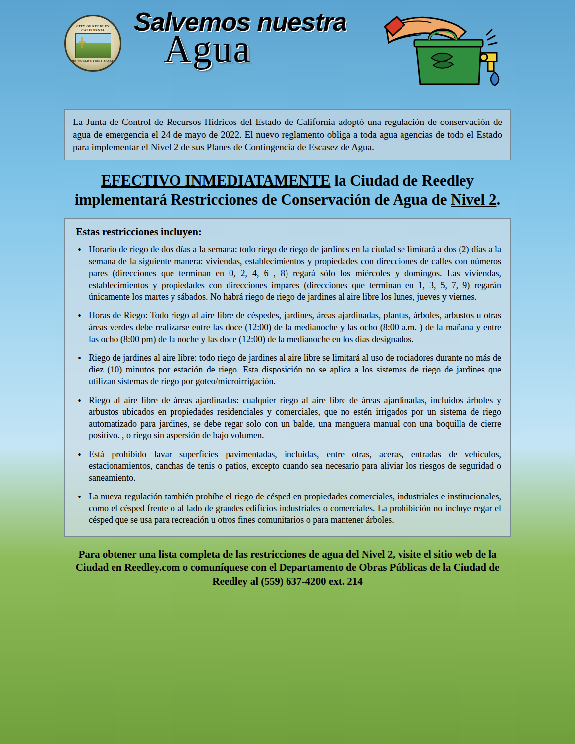City of Reedley
California
The World's Fruit Basket
Salvemos nuestra Agua
La Junta de Control de Recursos Hídricos del Estado de California adoptó una regulación de conservación de agua de emergencia el 24 de mayo de 2022. El nuevo reglamento obliga a toda agua agencias de todo el Estado para implementar el Nivel 2 de sus Planes de Contingencia de Escasez de Agua.
EFECTIVO INMEDIATAMENTE la Ciudad de Reedley implementará Restricciones de Conservación de Agua de Nivel 2.
Estas restricciones incluyen:
Horario de riego de dos días a la semana: todo riego de riego de jardines en la ciudad se limitará a dos (2) días a la semana de la siguiente manera: viviendas, establecimientos y propiedades con direcciones de calles con números pares (direcciones que terminan en 0, 2, 4, 6 , 8) regará sólo los miércoles y domingos. Las viviendas, establecimientos y propiedades con direcciones impares (direcciones que terminan en 1, 3, 5, 7, 9) regarán únicamente los martes y sábados. No habrá riego de riego de jardines al aire libre los lunes, jueves y viernes.
Horas de Riego: Todo riego al aire libre de céspedes, jardines, áreas ajardinadas, plantas, árboles, arbustos u otras áreas verdes debe realizarse entre las doce (12:00) de la medianoche y las ocho (8:00 a.m. ) de la mañana y entre las ocho (8:00 pm) de la noche y las doce (12:00) de la medianoche en los días designados.
Riego de jardines al aire libre: todo riego de jardines al aire libre se limitará al uso de rociadores durante no más de diez (10) minutos por estación de riego. Esta disposición no se aplica a los sistemas de riego de jardines que utilizan sistemas de riego por goteo/microirrigación.
Riego al aire libre de áreas ajardinadas: cualquier riego al aire libre de áreas ajardinadas, incluidos árboles y arbustos ubicados en propiedades residenciales y comerciales, que no estén irrigados por un sistema de riego automatizado para jardines, se debe regar solo con un balde, una manguera manual con una boquilla de cierre positivo. , o riego sin aspersión de bajo volumen.
Está prohibido lavar superficies pavimentadas, incluidas, entre otras, aceras, entradas de vehículos, estacionamientos, canchas de tenis o patios, excepto cuando sea necesario para aliviar los riesgos de seguridad o saneamiento.
La nueva regulación también prohíbe el riego de césped en propiedades comerciales, industriales e institucionales, como el césped frente o al lado de grandes edificios industriales o comerciales. La prohibición no incluye regar el césped que se usa para recreación u otros fines comunitarios o para mantener árboles.
Para obtener una lista completa de las restricciones de agua del Nivel 2, visite el sitio web de la Ciudad en Reedley.com o comuníquese con el Departamento de Obras Públicas de la Ciudad de Reedley al (559) 637-4200 ext. 214